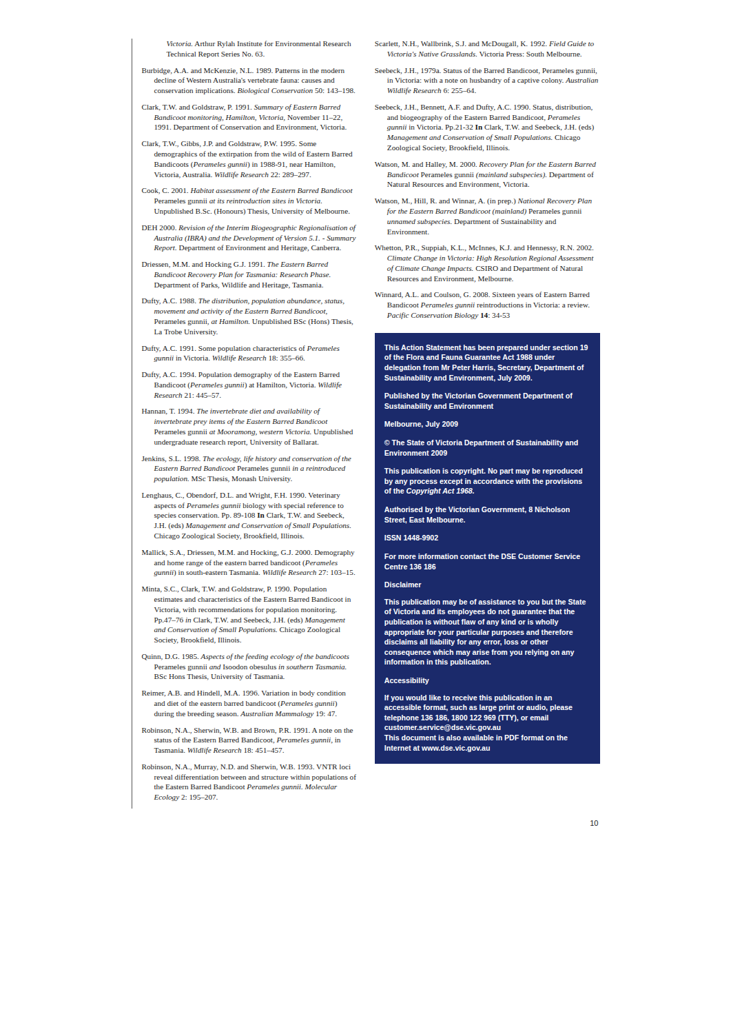Victoria. Arthur Rylah Institute for Environmental Research Technical Report Series No. 63.
Burbidge, A.A. and McKenzie, N.L. 1989. Patterns in the modern decline of Western Australia's vertebrate fauna: causes and conservation implications. Biological Conservation 50: 143–198.
Clark, T.W. and Goldstraw, P. 1991. Summary of Eastern Barred Bandicoot monitoring, Hamilton, Victoria, November 11–22, 1991. Department of Conservation and Environment, Victoria.
Clark, T.W., Gibbs, J.P. and Goldstraw, P.W. 1995. Some demographics of the extirpation from the wild of Eastern Barred Bandicoots (Perameles gunnii) in 1988-91, near Hamilton, Victoria, Australia. Wildlife Research 22: 289–297.
Cook, C. 2001. Habitat assessment of the Eastern Barred Bandicoot Perameles gunnii at its reintroduction sites in Victoria. Unpublished B.Sc. (Honours) Thesis, University of Melbourne.
DEH 2000. Revision of the Interim Biogeographic Regionalisation of Australia (IBRA) and the Development of Version 5.1. - Summary Report. Department of Environment and Heritage, Canberra.
Driessen, M.M. and Hocking G.J. 1991. The Eastern Barred Bandicoot Recovery Plan for Tasmania: Research Phase. Department of Parks, Wildlife and Heritage, Tasmania.
Dufty, A.C. 1988. The distribution, population abundance, status, movement and activity of the Eastern Barred Bandicoot, Perameles gunnii, at Hamilton. Unpublished BSc (Hons) Thesis, La Trobe University.
Dufty, A.C. 1991. Some population characteristics of Perameles gunnii in Victoria. Wildlife Research 18: 355–66.
Dufty, A.C. 1994. Population demography of the Eastern Barred Bandicoot (Perameles gunnii) at Hamilton, Victoria. Wildlife Research 21: 445–57.
Hannan, T. 1994. The invertebrate diet and availability of invertebrate prey items of the Eastern Barred Bandicoot Perameles gunnii at Mooramong, western Victoria. Unpublished undergraduate research report, University of Ballarat.
Jenkins, S.L. 1998. The ecology, life history and conservation of the Eastern Barred Bandicoot Perameles gunnii in a reintroduced population. MSc Thesis, Monash University.
Lenghaus, C., Obendorf, D.L. and Wright, F.H. 1990. Veterinary aspects of Perameles gunnii biology with special reference to species conservation. Pp. 89-108 In Clark, T.W. and Seebeck, J.H. (eds) Management and Conservation of Small Populations. Chicago Zoological Society, Brookfield, Illinois.
Mallick, S.A., Driessen, M.M. and Hocking, G.J. 2000. Demography and home range of the eastern barred bandicoot (Perameles gunnii) in south-eastern Tasmania. Wildlife Research 27: 103–15.
Minta, S.C., Clark, T.W. and Goldstraw, P. 1990. Population estimates and characteristics of the Eastern Barred Bandicoot in Victoria, with recommendations for population monitoring. Pp.47–76 in Clark, T.W. and Seebeck, J.H. (eds) Management and Conservation of Small Populations. Chicago Zoological Society, Brookfield, Illinois.
Quinn, D.G. 1985. Aspects of the feeding ecology of the bandicoots Perameles gunnii and Isoodon obesulus in southern Tasmania. BSc Hons Thesis, University of Tasmania.
Reimer, A.B. and Hindell, M.A. 1996. Variation in body condition and diet of the eastern barred bandicoot (Perameles gunnii) during the breeding season. Australian Mammalogy 19: 47.
Robinson, N.A., Sherwin, W.B. and Brown, P.R. 1991. A note on the status of the Eastern Barred Bandicoot, Perameles gunnii, in Tasmania. Wildlife Research 18: 451–457.
Robinson, N.A., Murray, N.D. and Sherwin, W.B. 1993. VNTR loci reveal differentiation between and structure within populations of the Eastern Barred Bandicoot Perameles gunnii. Molecular Ecology 2: 195–207.
Scarlett, N.H., Wallbrink, S.J. and McDougall, K. 1992. Field Guide to Victoria's Native Grasslands. Victoria Press: South Melbourne.
Seebeck, J.H., 1979a. Status of the Barred Bandicoot, Perameles gunnii, in Victoria: with a note on husbandry of a captive colony. Australian Wildlife Research 6: 255–64.
Seebeck, J.H., Bennett, A.F. and Dufty, A.C. 1990. Status, distribution, and biogeography of the Eastern Barred Bandicoot, Perameles gunnii in Victoria. Pp.21-32 In Clark, T.W. and Seebeck, J.H. (eds) Management and Conservation of Small Populations. Chicago Zoological Society, Brookfield, Illinois.
Watson, M. and Halley, M. 2000. Recovery Plan for the Eastern Barred Bandicoot Perameles gunnii (mainland subspecies). Department of Natural Resources and Environment, Victoria.
Watson, M., Hill, R. and Winnar, A. (in prep.) National Recovery Plan for the Eastern Barred Bandicoot (mainland) Perameles gunnii unnamed subspecies. Department of Sustainability and Environment.
Whetton, P.R., Suppiah, K.L., McInnes, K.J. and Hennessy, R.N. 2002. Climate Change in Victoria: High Resolution Regional Assessment of Climate Change Impacts. CSIRO and Department of Natural Resources and Environment, Melbourne.
Winnard, A.L. and Coulson, G. 2008. Sixteen years of Eastern Barred Bandicoot Perameles gunnii reintroductions in Victoria: a review. Pacific Conservation Biology 14: 34-53
This Action Statement has been prepared under section 19 of the Flora and Fauna Guarantee Act 1988 under delegation from Mr Peter Harris, Secretary, Department of Sustainability and Environment, July 2009.
Published by the Victorian Government Department of Sustainability and Environment
Melbourne, July 2009
© The State of Victoria Department of Sustainability and Environment 2009
This publication is copyright. No part may be reproduced by any process except in accordance with the provisions of the Copyright Act 1968.
Authorised by the Victorian Government, 8 Nicholson Street, East Melbourne.
ISSN 1448-9902
For more information contact the DSE Customer Service Centre 136 186
Disclaimer
This publication may be of assistance to you but the State of Victoria and its employees do not guarantee that the publication is without flaw of any kind or is wholly appropriate for your particular purposes and therefore disclaims all liability for any error, loss or other consequence which may arise from you relying on any information in this publication.
Accessibility
If you would like to receive this publication in an accessible format, such as large print or audio, please telephone 136 186, 1800 122 969 (TTY), or email customer.service@dse.vic.gov.au
This document is also available in PDF format on the Internet at www.dse.vic.gov.au
10